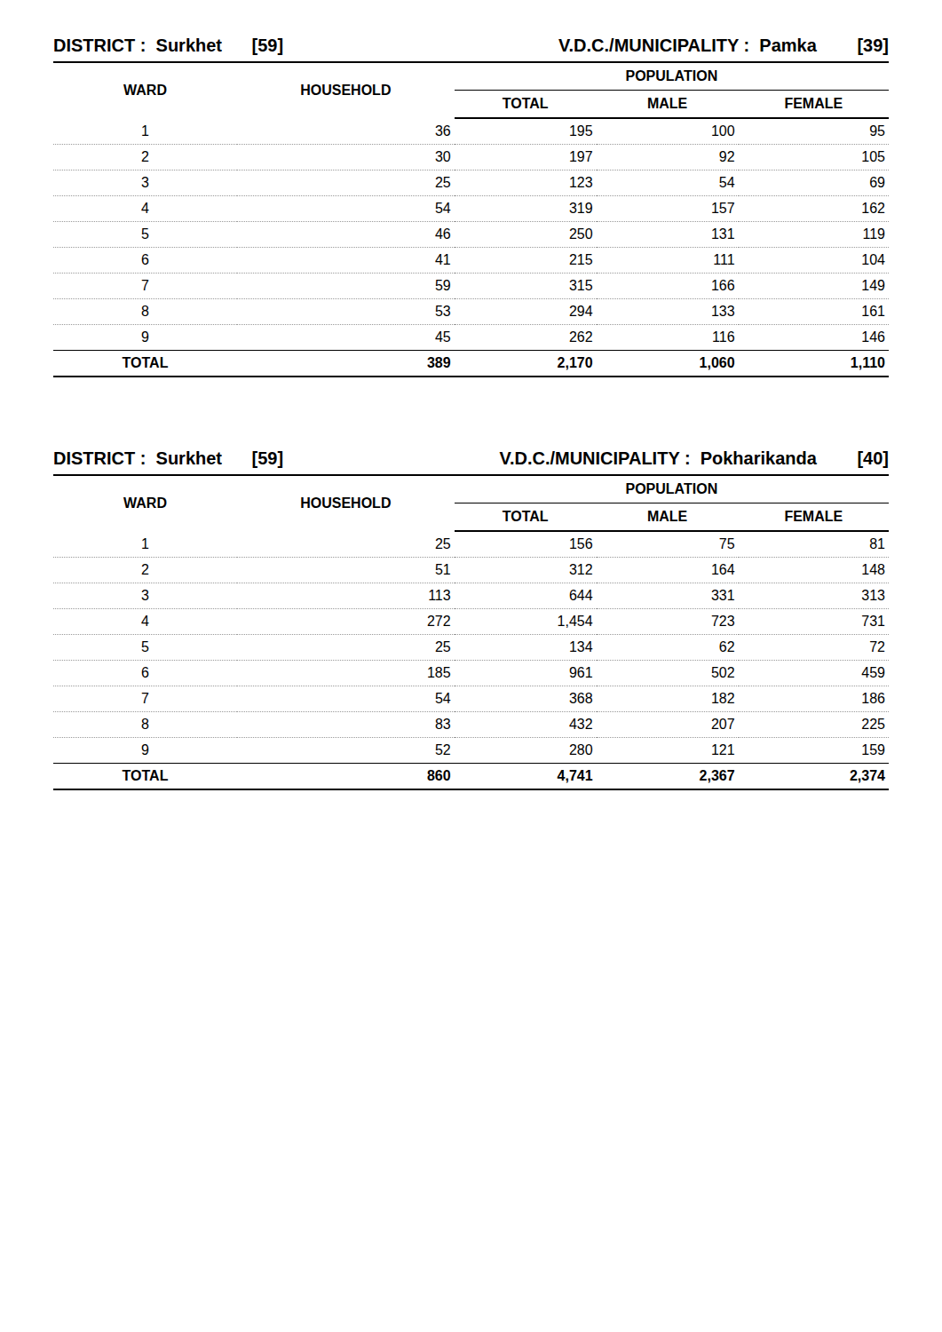DISTRICT : Surkhet [59] V.D.C./MUNICIPALITY : Pamka [39]
| WARD | HOUSEHOLD | POPULATION |
| --- | --- | --- |
| TOTAL | MALE | FEMALE |
| 1 | 36 | 195 | 100 | 95 |
| 2 | 30 | 197 | 92 | 105 |
| 3 | 25 | 123 | 54 | 69 |
| 4 | 54 | 319 | 157 | 162 |
| 5 | 46 | 250 | 131 | 119 |
| 6 | 41 | 215 | 111 | 104 |
| 7 | 59 | 315 | 166 | 149 |
| 8 | 53 | 294 | 133 | 161 |
| 9 | 45 | 262 | 116 | 146 |
| TOTAL | 389 | 2,170 | 1,060 | 1,110 |
DISTRICT : Surkhet [59] V.D.C./MUNICIPALITY : Pokharikanda [40]
| WARD | HOUSEHOLD | POPULATION |
| --- | --- | --- |
| TOTAL | MALE | FEMALE |
| 1 | 25 | 156 | 75 | 81 |
| 2 | 51 | 312 | 164 | 148 |
| 3 | 113 | 644 | 331 | 313 |
| 4 | 272 | 1,454 | 723 | 731 |
| 5 | 25 | 134 | 62 | 72 |
| 6 | 185 | 961 | 502 | 459 |
| 7 | 54 | 368 | 182 | 186 |
| 8 | 83 | 432 | 207 | 225 |
| 9 | 52 | 280 | 121 | 159 |
| TOTAL | 860 | 4,741 | 2,367 | 2,374 |